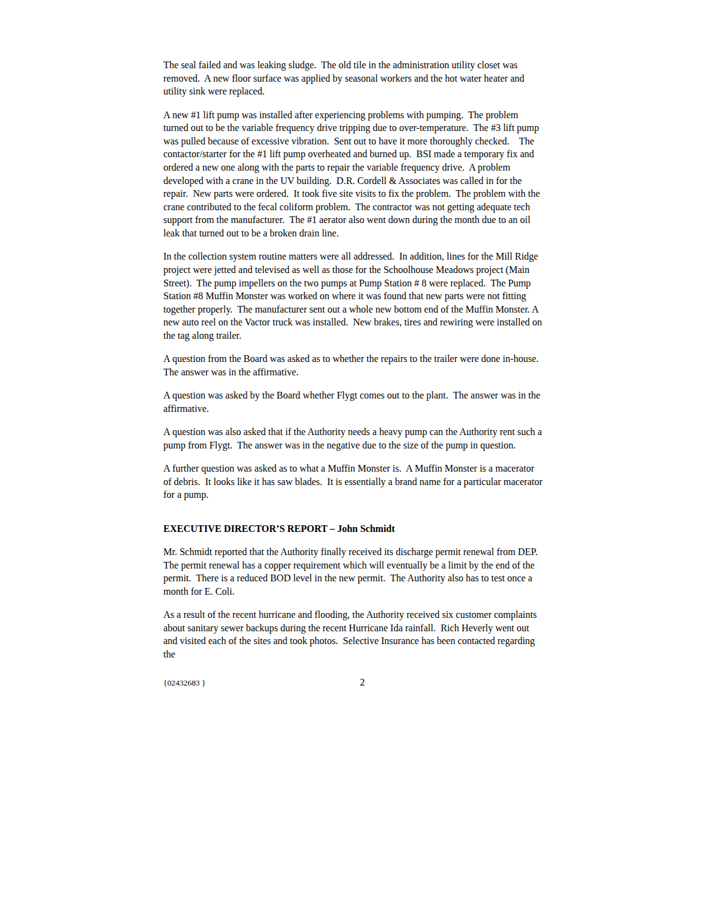The seal failed and was leaking sludge. The old tile in the administration utility closet was removed. A new floor surface was applied by seasonal workers and the hot water heater and utility sink were replaced.
A new #1 lift pump was installed after experiencing problems with pumping. The problem turned out to be the variable frequency drive tripping due to over-temperature. The #3 lift pump was pulled because of excessive vibration. Sent out to have it more thoroughly checked. The contactor/starter for the #1 lift pump overheated and burned up. BSI made a temporary fix and ordered a new one along with the parts to repair the variable frequency drive. A problem developed with a crane in the UV building. D.R. Cordell & Associates was called in for the repair. New parts were ordered. It took five site visits to fix the problem. The problem with the crane contributed to the fecal coliform problem. The contractor was not getting adequate tech support from the manufacturer. The #1 aerator also went down during the month due to an oil leak that turned out to be a broken drain line.
In the collection system routine matters were all addressed. In addition, lines for the Mill Ridge project were jetted and televised as well as those for the Schoolhouse Meadows project (Main Street). The pump impellers on the two pumps at Pump Station # 8 were replaced. The Pump Station #8 Muffin Monster was worked on where it was found that new parts were not fitting together properly. The manufacturer sent out a whole new bottom end of the Muffin Monster. A new auto reel on the Vactor truck was installed. New brakes, tires and rewiring were installed on the tag along trailer.
A question from the Board was asked as to whether the repairs to the trailer were done in-house. The answer was in the affirmative.
A question was asked by the Board whether Flygt comes out to the plant. The answer was in the affirmative.
A question was also asked that if the Authority needs a heavy pump can the Authority rent such a pump from Flygt. The answer was in the negative due to the size of the pump in question.
A further question was asked as to what a Muffin Monster is. A Muffin Monster is a macerator of debris. It looks like it has saw blades. It is essentially a brand name for a particular macerator for a pump.
EXECUTIVE DIRECTOR’S REPORT – John Schmidt
Mr. Schmidt reported that the Authority finally received its discharge permit renewal from DEP. The permit renewal has a copper requirement which will eventually be a limit by the end of the permit. There is a reduced BOD level in the new permit. The Authority also has to test once a month for E. Coli.
As a result of the recent hurricane and flooding, the Authority received six customer complaints about sanitary sewer backups during the recent Hurricane Ida rainfall. Rich Heverly went out and visited each of the sites and took photos. Selective Insurance has been contacted regarding the
{02432683 } 2